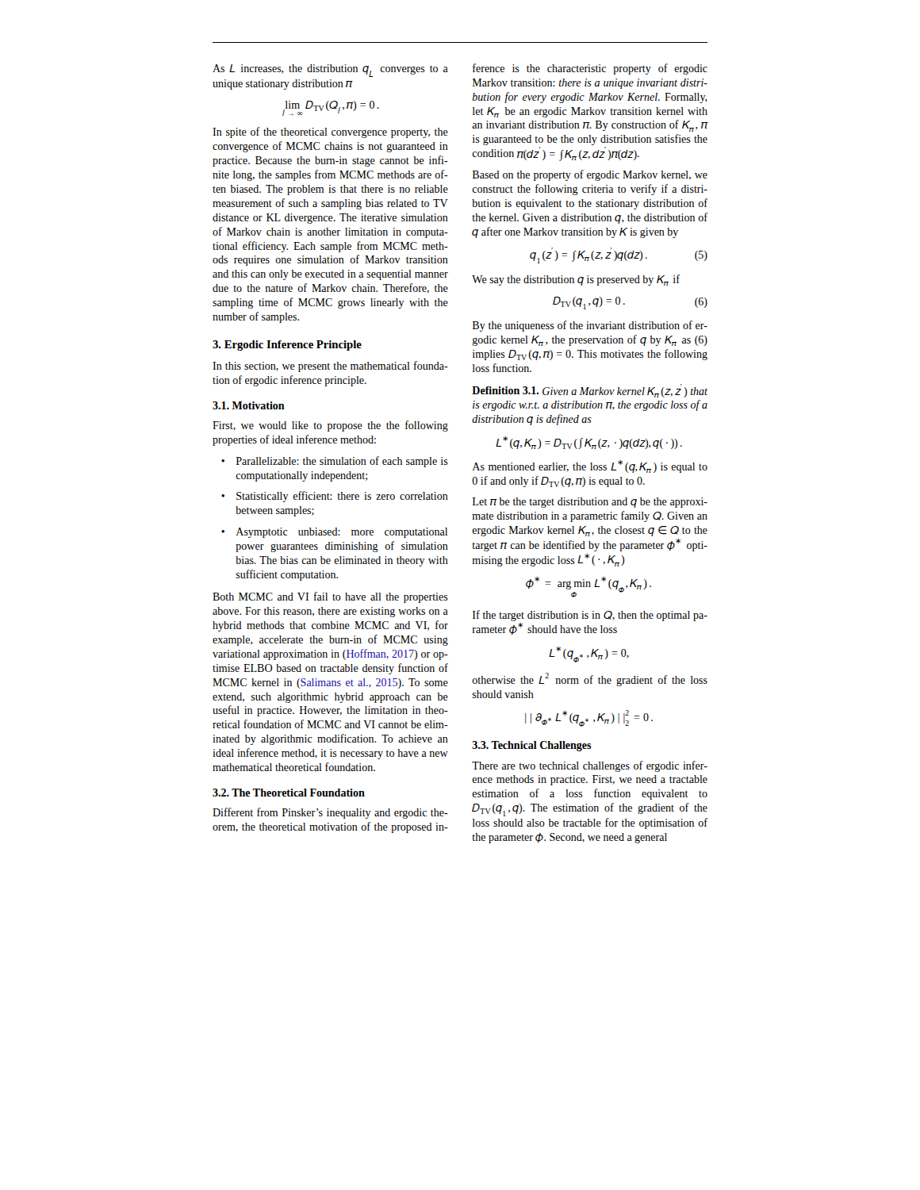As L increases, the distribution qL converges to a unique stationary distribution π
liml→∞ DTV (Ql,π) =0.
In spite of the theoretical convergence property, the convergence of MCMC chains is not guaranteed in practice. Because the burn-in stage cannot be infinite long, the samples from MCMC methods are often biased. The problem is that there is no reliable measurement of such a sampling bias related to TV distance or KL divergence. The iterative simulation of Markov chain is another limitation in computational efficiency. Each sample from MCMC methods requires one simulation of Markov transition and this can only be executed in a sequential manner due to the nature of Markov chain. Therefore, the sampling time of MCMC grows linearly with the number of samples.
3. Ergodic Inference Principle
In this section, we present the mathematical foundation of ergodic inference principle.
3.1. Motivation
First, we would like to propose the the following properties of ideal inference method:
Parallelizable: the simulation of each sample is computationally independent;
Statistically efficient: there is zero correlation between samples;
Asymptotic unbiased: more computational power guarantees diminishing of simulation bias. The bias can be eliminated in theory with sufficient computation.
Both MCMC and VI fail to have all the properties above. For this reason, there are existing works on a hybrid methods that combine MCMC and VI, for example, accelerate the burn-in of MCMC using variational approximation in (Hoffman, 2017) or optimise ELBO based on tractable density function of MCMC kernel in (Salimans et al., 2015). To some extend, such algorithmic hybrid approach can be useful in practice. However, the limitation in theoretical foundation of MCMC and VI cannot be eliminated by algorithmic modification. To achieve an ideal inference method, it is necessary to have a new mathematical theoretical foundation.
3.2. The Theoretical Foundation
Different from Pinsker’s inequality and ergodic theorem, the theoretical motivation of the proposed inference is the characteristic property of ergodic Markov transition: there is a unique invariant distribution for every ergodic Markov Kernel. Formally, let Kπ be an ergodic Markov transition kernel with an invariant distribution π. By construction of Kπ, π is guaranteed to be the only distribution satisfies the condition π(dz′)=∫Kπ(z,dz′)π(dz).
Based on the property of ergodic Markov kernel, we construct the following criteria to verify if a distribution is equivalent to the stationary distribution of the kernel. Given a distribution q, the distribution of q after one Markov transition by K is given by
q1(z′) = ∫ Kπ(z,z′) q(dz). (5)
We say the distribution q is preserved by Kπ if
DTV (q1,q) =0. (6)
By the uniqueness of the invariant distribution of ergodic kernel Kπ, the preservation of q by Kπ as (6) implies DTV(q,π)=0. This motivates the following loss function.
Definition 3.1. Given a Markov kernel Kπ(z,z′) that is ergodic w.r.t. a distribution π, the ergodic loss of a distribution q is defined as
L∗ (q,Kπ) = DTV ( ∫Kπ(z,·)q(dz) , q(·) ) .
As mentioned earlier, the loss L∗(q,Kπ) is equal to 0 if and only if DTV(q,π) is equal to 0.
Let π be the target distribution and q be the approximate distribution in a parametric family Q. Given an ergodic Markov kernel Kπ, the closest q∈Q to the target π can be identified by the parameter ϕ∗ optimising the ergodic loss L∗(·,Kπ)
ϕ∗ = arg minϕ L∗ (qϕ,Kπ).
If the target distribution is in Q, then the optimal parameter ϕ∗ should have the loss
L∗ (qϕ∗,Kπ) =0,
otherwise the L2 norm of the gradient of the loss should vanish
|| ∂ϕ∗ L∗ (qϕ∗,Kπ) ||22 =0.
3.3. Technical Challenges
There are two technical challenges of ergodic inference methods in practice. First, we need a tractable estimation of a loss function equivalent to DTV(q1,q). The estimation of the gradient of the loss should also be tractable for the optimisation of the parameter ϕ. Second, we need a general